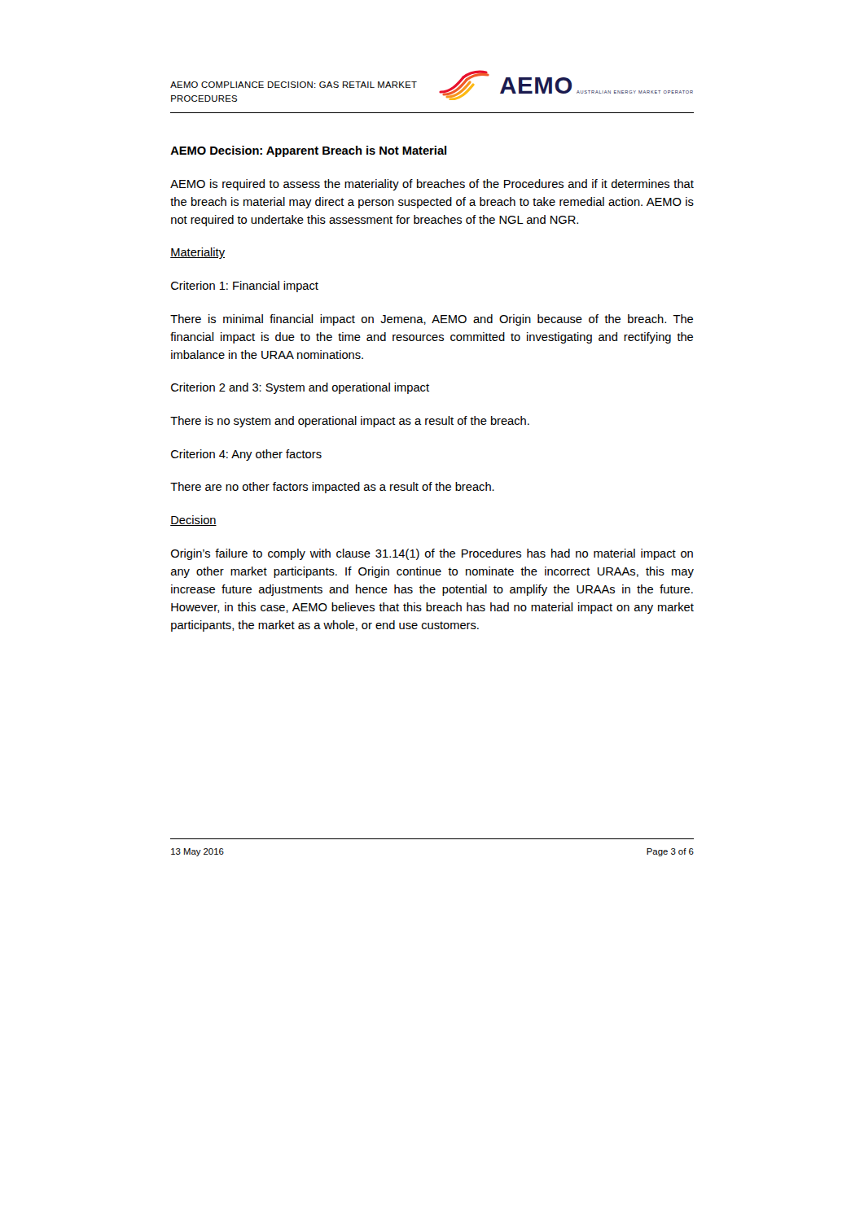AEMO COMPLIANCE DECISION: GAS RETAIL MARKET PROCEDURES
AEMO Australian Energy Market Operator
AEMO Decision: Apparent Breach is Not Material
AEMO is required to assess the materiality of breaches of the Procedures and if it determines that the breach is material may direct a person suspected of a breach to take remedial action. AEMO is not required to undertake this assessment for breaches of the NGL and NGR.
Materiality
Criterion 1: Financial impact
There is minimal financial impact on Jemena, AEMO and Origin because of the breach. The financial impact is due to the time and resources committed to investigating and rectifying the imbalance in the URAA nominations.
Criterion 2 and 3: System and operational impact
There is no system and operational impact as a result of the breach.
Criterion 4: Any other factors
There are no other factors impacted as a result of the breach.
Decision
Origin’s failure to comply with clause 31.14(1) of the Procedures has had no material impact on any other market participants. If Origin continue to nominate the incorrect URAAs, this may increase future adjustments and hence has the potential to amplify the URAAs in the future. However, in this case, AEMO believes that this breach has had no material impact on any market participants, the market as a whole, or end use customers.
13 May 2016 Page 3 of 6